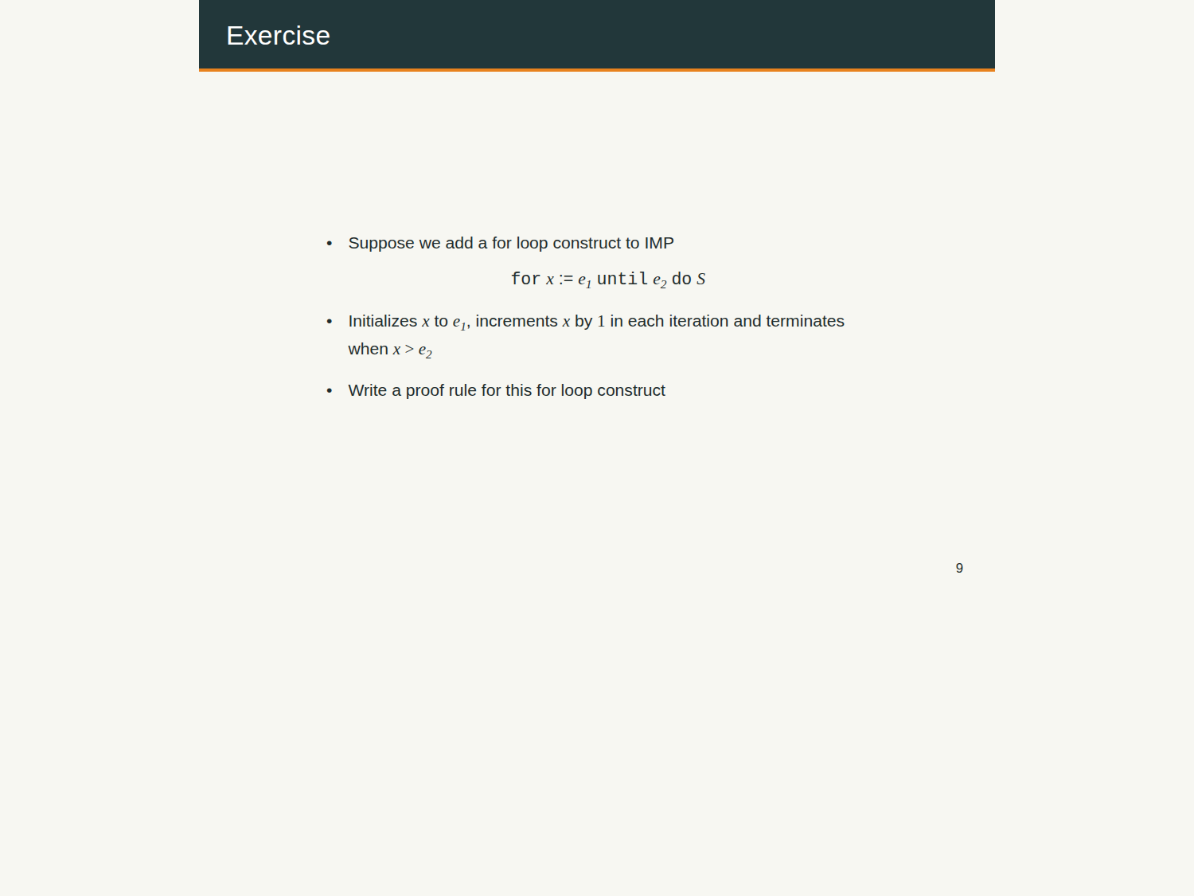Exercise
Suppose we add a for loop construct to IMP
for x := e1 until e2 do S
Initializes x to e1, increments x by 1 in each iteration and terminates when x > e2
Write a proof rule for this for loop construct
9